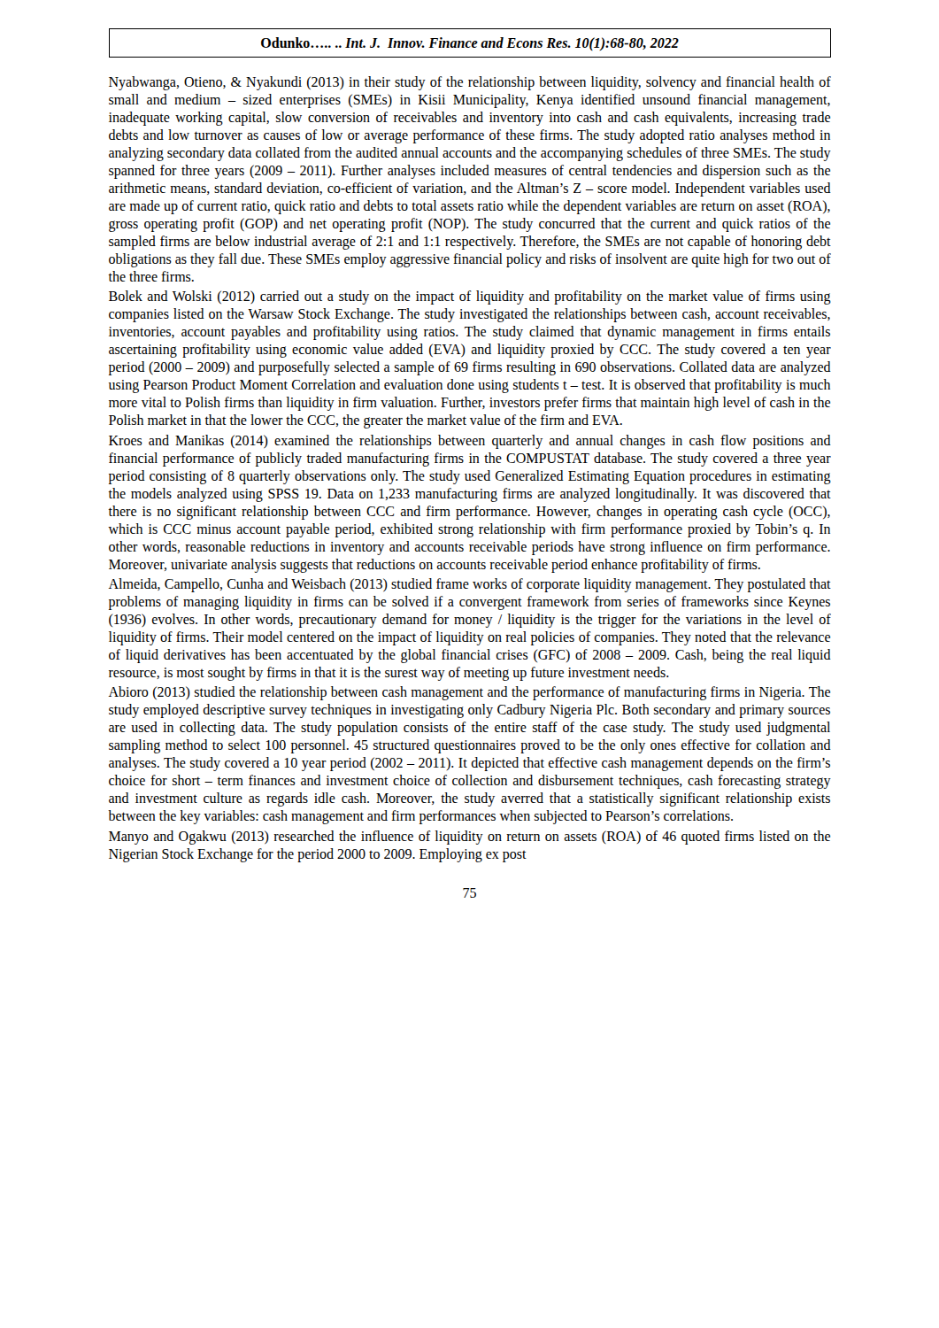Odunko….. .. Int. J. Innov. Finance and Econs Res. 10(1):68-80, 2022
Nyabwanga, Otieno, & Nyakundi (2013) in their study of the relationship between liquidity, solvency and financial health of small and medium – sized enterprises (SMEs) in Kisii Municipality, Kenya identified unsound financial management, inadequate working capital, slow conversion of receivables and inventory into cash and cash equivalents, increasing trade debts and low turnover as causes of low or average performance of these firms. The study adopted ratio analyses method in analyzing secondary data collated from the audited annual accounts and the accompanying schedules of three SMEs. The study spanned for three years (2009 – 2011). Further analyses included measures of central tendencies and dispersion such as the arithmetic means, standard deviation, co-efficient of variation, and the Altman’s Z – score model. Independent variables used are made up of current ratio, quick ratio and debts to total assets ratio while the dependent variables are return on asset (ROA), gross operating profit (GOP) and net operating profit (NOP). The study concurred that the current and quick ratios of the sampled firms are below industrial average of 2:1 and 1:1 respectively. Therefore, the SMEs are not capable of honoring debt obligations as they fall due. These SMEs employ aggressive financial policy and risks of insolvent are quite high for two out of the three firms.
Bolek and Wolski (2012) carried out a study on the impact of liquidity and profitability on the market value of firms using companies listed on the Warsaw Stock Exchange. The study investigated the relationships between cash, account receivables, inventories, account payables and profitability using ratios. The study claimed that dynamic management in firms entails ascertaining profitability using economic value added (EVA) and liquidity proxied by CCC. The study covered a ten year period (2000 – 2009) and purposefully selected a sample of 69 firms resulting in 690 observations. Collated data are analyzed using Pearson Product Moment Correlation and evaluation done using students t – test. It is observed that profitability is much more vital to Polish firms than liquidity in firm valuation. Further, investors prefer firms that maintain high level of cash in the Polish market in that the lower the CCC, the greater the market value of the firm and EVA.
Kroes and Manikas (2014) examined the relationships between quarterly and annual changes in cash flow positions and financial performance of publicly traded manufacturing firms in the COMPUSTAT database. The study covered a three year period consisting of 8 quarterly observations only. The study used Generalized Estimating Equation procedures in estimating the models analyzed using SPSS 19. Data on 1,233 manufacturing firms are analyzed longitudinally. It was discovered that there is no significant relationship between CCC and firm performance. However, changes in operating cash cycle (OCC), which is CCC minus account payable period, exhibited strong relationship with firm performance proxied by Tobin’s q. In other words, reasonable reductions in inventory and accounts receivable periods have strong influence on firm performance. Moreover, univariate analysis suggests that reductions on accounts receivable period enhance profitability of firms.
Almeida, Campello, Cunha and Weisbach (2013) studied frame works of corporate liquidity management. They postulated that problems of managing liquidity in firms can be solved if a convergent framework from series of frameworks since Keynes (1936) evolves. In other words, precautionary demand for money / liquidity is the trigger for the variations in the level of liquidity of firms. Their model centered on the impact of liquidity on real policies of companies. They noted that the relevance of liquid derivatives has been accentuated by the global financial crises (GFC) of 2008 – 2009. Cash, being the real liquid resource, is most sought by firms in that it is the surest way of meeting up future investment needs.
Abioro (2013) studied the relationship between cash management and the performance of manufacturing firms in Nigeria. The study employed descriptive survey techniques in investigating only Cadbury Nigeria Plc. Both secondary and primary sources are used in collecting data. The study population consists of the entire staff of the case study. The study used judgmental sampling method to select 100 personnel. 45 structured questionnaires proved to be the only ones effective for collation and analyses. The study covered a 10 year period (2002 – 2011). It depicted that effective cash management depends on the firm’s choice for short – term finances and investment choice of collection and disbursement techniques, cash forecasting strategy and investment culture as regards idle cash. Moreover, the study averred that a statistically significant relationship exists between the key variables: cash management and firm performances when subjected to Pearson’s correlations.
Manyo and Ogakwu (2013) researched the influence of liquidity on return on assets (ROA) of 46 quoted firms listed on the Nigerian Stock Exchange for the period 2000 to 2009. Employing ex post
75